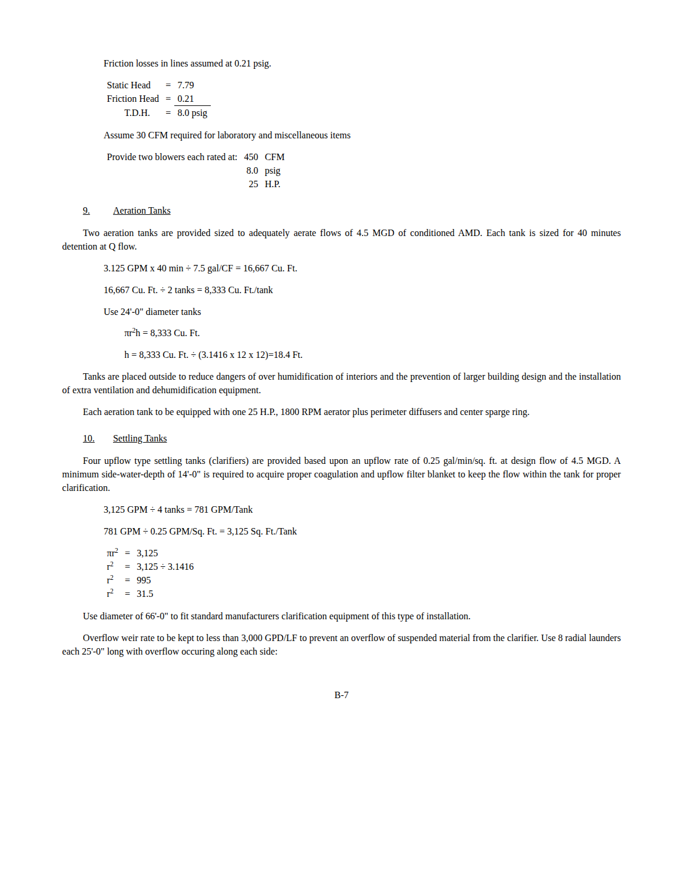Friction losses in lines assumed at 0.21 psig.
| Static Head | = | 7.79 |
| Friction Head | = | 0.21 |
| T.D.H. | = | 8.0 psig |
Assume 30 CFM required for laboratory and miscellaneous items
| Provide two blowers each rated at: | 450 | CFM |
| | 8.0 | psig |
| | 25 | H.P. |
9. Aeration Tanks
Two aeration tanks are provided sized to adequately aerate flows of 4.5 MGD of conditioned AMD. Each tank is sized for 40 minutes detention at Q flow.
3.125 GPM x 40 min ÷ 7.5 gal/CF = 16,667 Cu. Ft.
16,667 Cu. Ft. ÷ 2 tanks = 8,333 Cu. Ft./tank
Use 24'-0" diameter tanks
πr2h = 8,333 Cu. Ft.
h = 8,333 Cu. Ft. ÷ (3.1416 x 12 x 12)=18.4 Ft.
Tanks are placed outside to reduce dangers of over humidification of interiors and the prevention of larger building design and the installation of extra ventilation and dehumidification equipment.
Each aeration tank to be equipped with one 25 H.P., 1800 RPM aerator plus perimeter diffusers and center sparge ring.
10. Settling Tanks
Four upflow type settling tanks (clarifiers) are provided based upon an upflow rate of 0.25 gal/min/sq. ft. at design flow of 4.5 MGD. A minimum side-water-depth of 14'-0" is required to acquire proper coagulation and upflow filter blanket to keep the flow within the tank for proper clarification.
3,125 GPM ÷ 4 tanks = 781 GPM/Tank
781 GPM ÷ 0.25 GPM/Sq. Ft. = 3,125 Sq. Ft./Tank
| πr 2 | = | 3,125 |
| r 2 | = | 3,125 ÷ 3.1416 |
| r 2 | = | 995 |
| r 2 | = | 31.5 |
Use diameter of 66'-0" to fit standard manufacturers clarification equipment of this type of installation.
Overflow weir rate to be kept to less than 3,000 GPD/LF to prevent an overflow of suspended material from the clarifier. Use 8 radial launders each 25'-0" long with overflow occuring along each side:
B-7